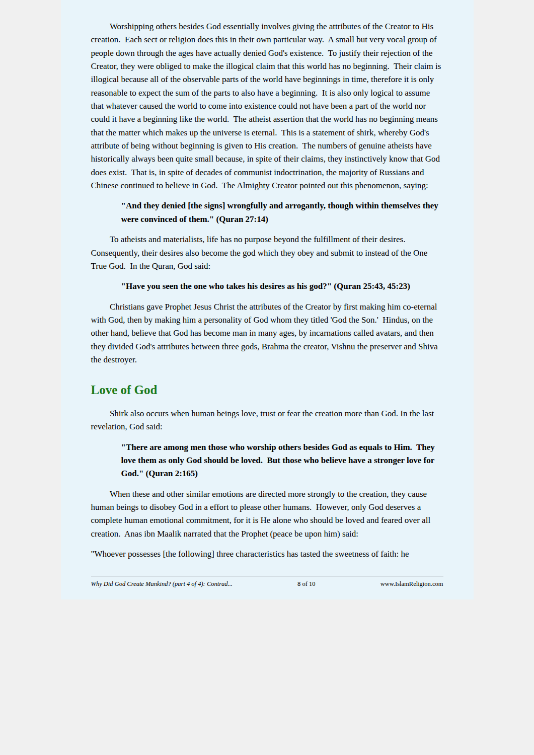Worshipping others besides God essentially involves giving the attributes of the Creator to His creation. Each sect or religion does this in their own particular way. A small but very vocal group of people down through the ages have actually denied God's existence. To justify their rejection of the Creator, they were obliged to make the illogical claim that this world has no beginning. Their claim is illogical because all of the observable parts of the world have beginnings in time, therefore it is only reasonable to expect the sum of the parts to also have a beginning. It is also only logical to assume that whatever caused the world to come into existence could not have been a part of the world nor could it have a beginning like the world. The atheist assertion that the world has no beginning means that the matter which makes up the universe is eternal. This is a statement of shirk, whereby God's attribute of being without beginning is given to His creation. The numbers of genuine atheists have historically always been quite small because, in spite of their claims, they instinctively know that God does exist. That is, in spite of decades of communist indoctrination, the majority of Russians and Chinese continued to believe in God. The Almighty Creator pointed out this phenomenon, saying:
"And they denied [the signs] wrongfully and arrogantly, though within themselves they were convinced of them." (Quran 27:14)
To atheists and materialists, life has no purpose beyond the fulfillment of their desires. Consequently, their desires also become the god which they obey and submit to instead of the One True God. In the Quran, God said:
"Have you seen the one who takes his desires as his god?" (Quran 25:43, 45:23)
Christians gave Prophet Jesus Christ the attributes of the Creator by first making him co-eternal with God, then by making him a personality of God whom they titled 'God the Son.' Hindus, on the other hand, believe that God has become man in many ages, by incarnations called avatars, and then they divided God's attributes between three gods, Brahma the creator, Vishnu the preserver and Shiva the destroyer.
Love of God
Shirk also occurs when human beings love, trust or fear the creation more than God. In the last revelation, God said:
"There are among men those who worship others besides God as equals to Him. They love them as only God should be loved. But those who believe have a stronger love for God." (Quran 2:165)
When these and other similar emotions are directed more strongly to the creation, they cause human beings to disobey God in a effort to please other humans. However, only God deserves a complete human emotional commitment, for it is He alone who should be loved and feared over all creation. Anas ibn Maalik narrated that the Prophet (peace be upon him) said:
"Whoever possesses [the following] three characteristics has tasted the sweetness of faith: he
Why Did God Create Mankind? (part 4 of 4): Contrad... 8 of 10 www.IslamReligion.com